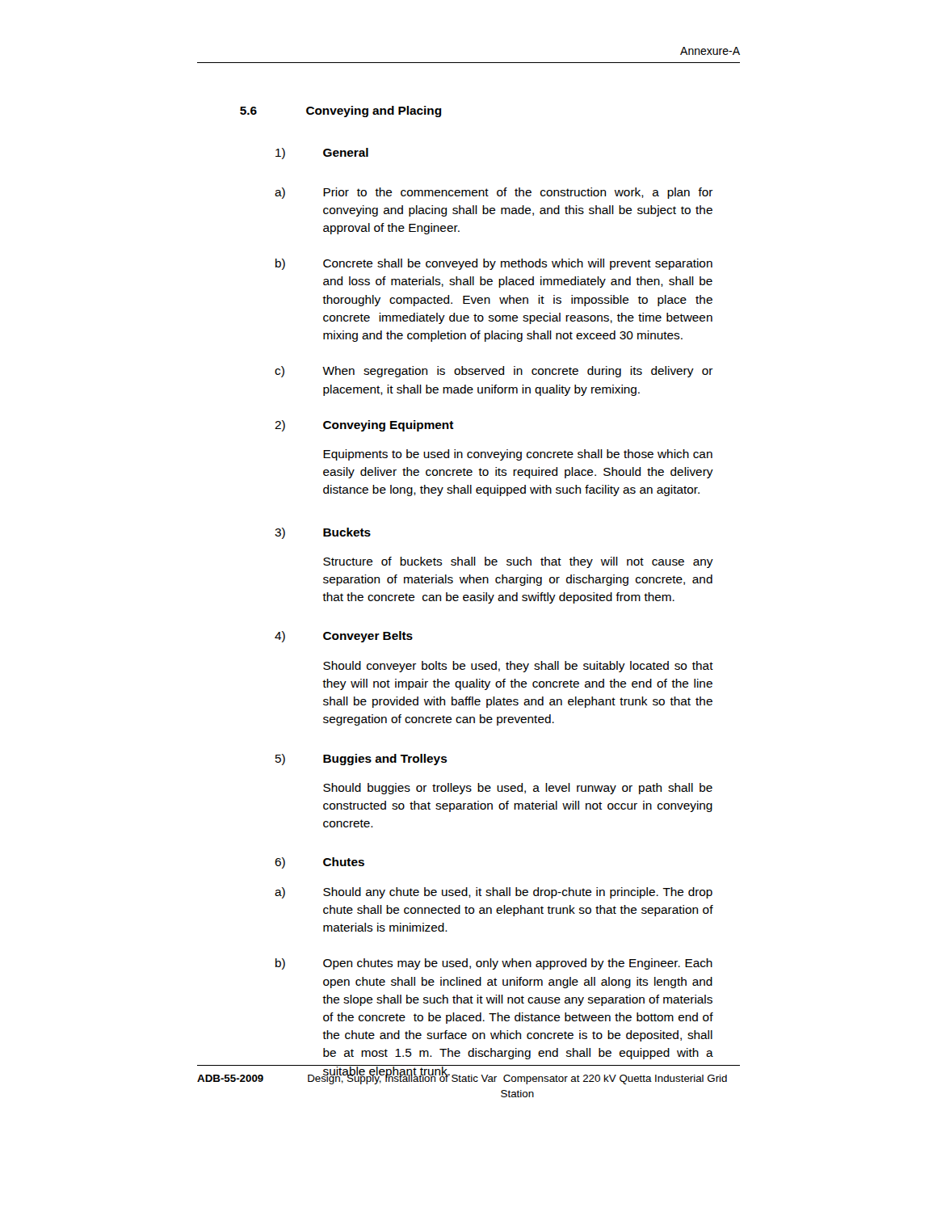Annexure-A
5.6 Conveying and Placing
1) General
a) Prior to the commencement of the construction work, a plan for conveying and placing shall be made, and this shall be subject to the approval of the Engineer.
b) Concrete shall be conveyed by methods which will prevent separation and loss of materials, shall be placed immediately and then, shall be thoroughly compacted. Even when it is impossible to place the concrete immediately due to some special reasons, the time between mixing and the completion of placing shall not exceed 30 minutes.
c) When segregation is observed in concrete during its delivery or placement, it shall be made uniform in quality by remixing.
2) Conveying Equipment
Equipments to be used in conveying concrete shall be those which can easily deliver the concrete to its required place. Should the delivery distance be long, they shall equipped with such facility as an agitator.
3) Buckets
Structure of buckets shall be such that they will not cause any separation of materials when charging or discharging concrete, and that the concrete can be easily and swiftly deposited from them.
4) Conveyer Belts
Should conveyer bolts be used, they shall be suitably located so that they will not impair the quality of the concrete and the end of the line shall be provided with baffle plates and an elephant trunk so that the segregation of concrete can be prevented.
5) Buggies and Trolleys
Should buggies or trolleys be used, a level runway or path shall be constructed so that separation of material will not occur in conveying concrete.
6) Chutes
a) Should any chute be used, it shall be drop-chute in principle. The drop chute shall be connected to an elephant trunk so that the separation of materials is minimized.
b) Open chutes may be used, only when approved by the Engineer. Each open chute shall be inclined at uniform angle all along its length and the slope shall be such that it will not cause any separation of materials of the concrete to be placed. The distance between the bottom end of the chute and the surface on which concrete is to be deposited, shall be at most 1.5 m. The discharging end shall be equipped with a suitable elephant trunk.
ADB-55-2009
Design, Supply, Installation of Static Var Compensator at 220 kV Quetta Industerial Grid Station